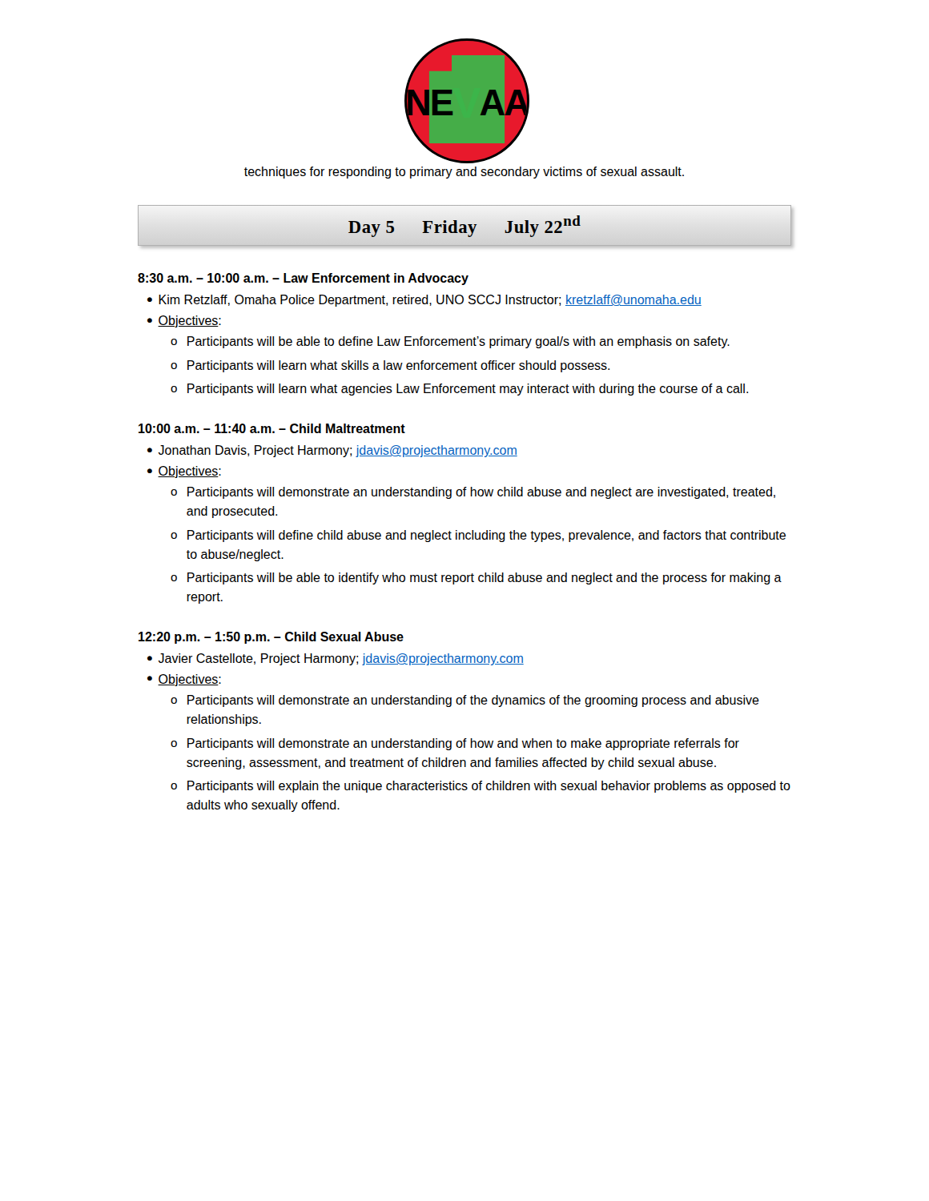NEVAA
techniques for responding to primary and secondary victims of sexual assault.
Day 5 Friday July 22nd
8:30 a.m. – 10:00 a.m. – Law Enforcement in Advocacy
Kim Retzlaff, Omaha Police Department, retired, UNO SCCJ Instructor; kretzlaff@unomaha.edu
Objectives:
Participants will be able to define Law Enforcement’s primary goal/s with an emphasis on safety.
Participants will learn what skills a law enforcement officer should possess.
Participants will learn what agencies Law Enforcement may interact with during the course of a call.
10:00 a.m. – 11:40 a.m. – Child Maltreatment
Jonathan Davis, Project Harmony; jdavis@projectharmony.com
Objectives:
Participants will demonstrate an understanding of how child abuse and neglect are investigated, treated, and prosecuted.
Participants will define child abuse and neglect including the types, prevalence, and factors that contribute to abuse/neglect.
Participants will be able to identify who must report child abuse and neglect and the process for making a report.
12:20 p.m. – 1:50 p.m. – Child Sexual Abuse
Javier Castellote, Project Harmony; jdavis@projectharmony.com
Objectives:
Participants will demonstrate an understanding of the dynamics of the grooming process and abusive relationships.
Participants will demonstrate an understanding of how and when to make appropriate referrals for screening, assessment, and treatment of children and families affected by child sexual abuse.
Participants will explain the unique characteristics of children with sexual behavior problems as opposed to adults who sexually offend.